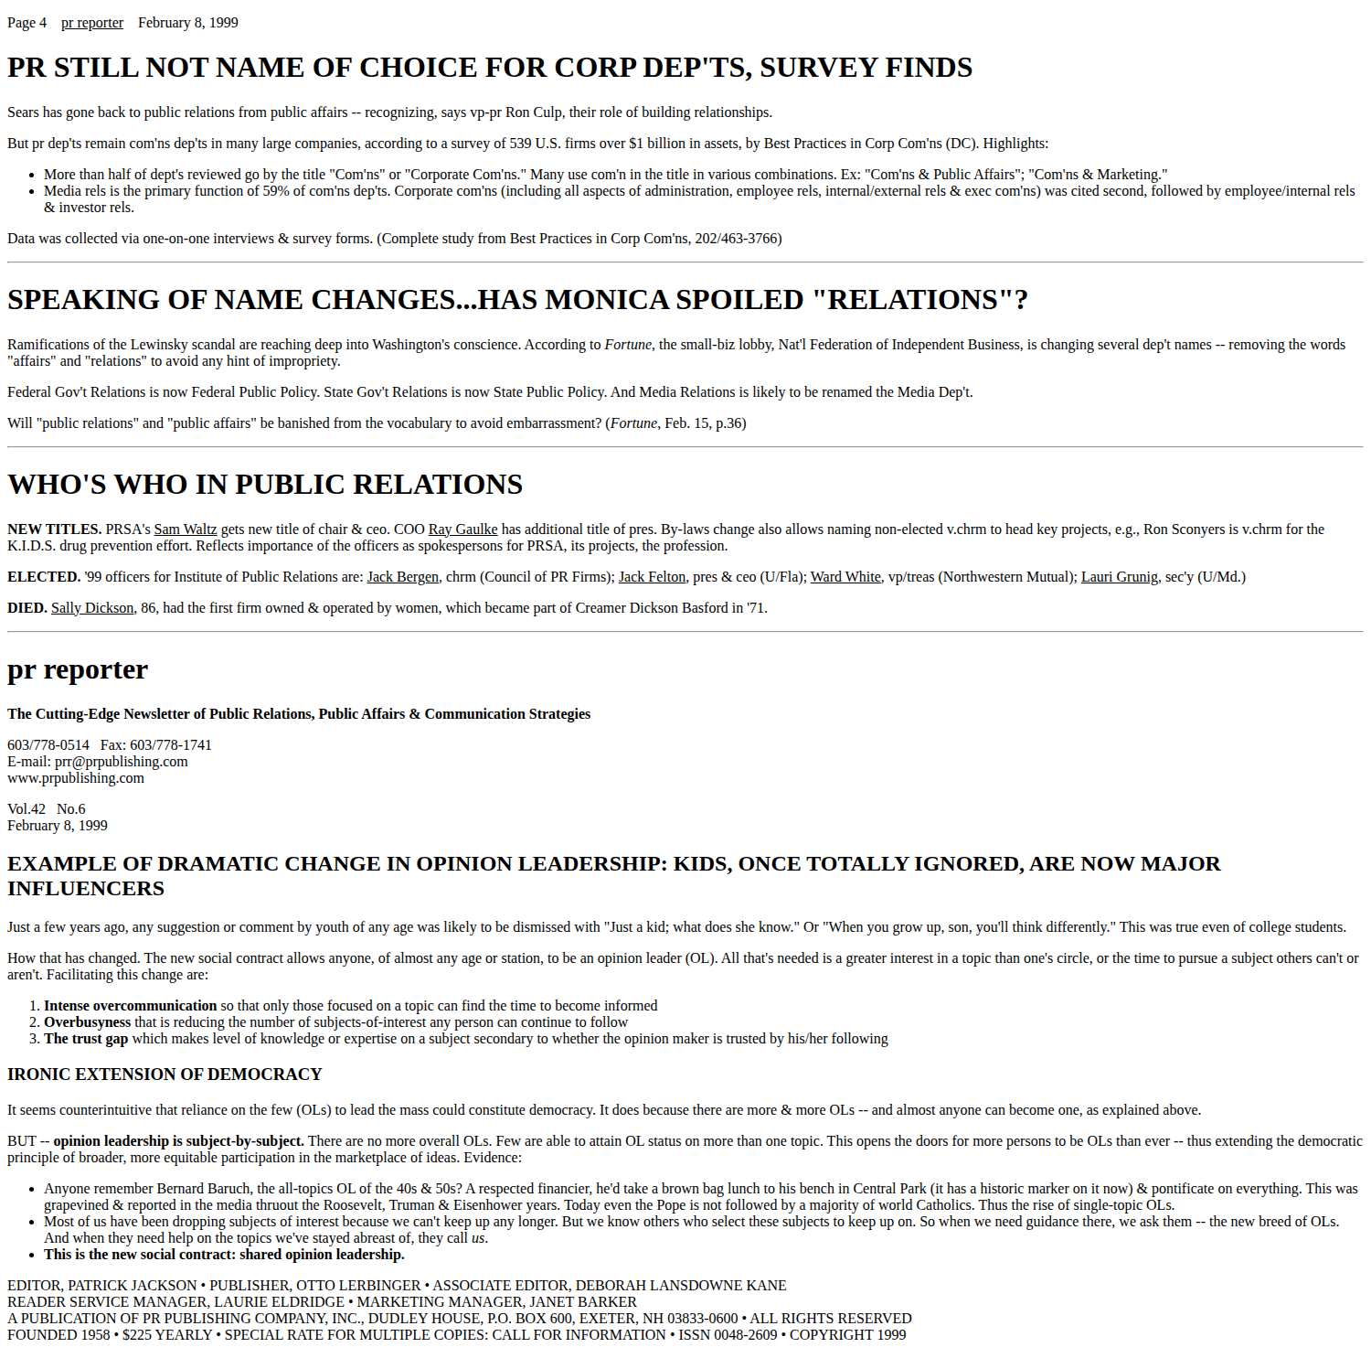Page 4 pr reporter February 8, 1999
PR STILL NOT NAME OF CHOICE FOR CORP DEP'TS, SURVEY FINDS
Sears has gone back to public relations from public affairs -- recognizing, says vp-pr Ron Culp, their role of building relationships.
But pr dep'ts remain com'ns dep'ts in many large companies, according to a survey of 539 U.S. firms over $1 billion in assets, by Best Practices in Corp Com'ns (DC). Highlights:
More than half of dept's reviewed go by the title "Com'ns" or "Corporate Com'ns." Many use com'n in the title in various combinations. Ex: "Com'ns & Public Affairs"; "Com'ns & Marketing."
Media rels is the primary function of 59% of com'ns dep'ts. Corporate com'ns (including all aspects of administration, employee rels, internal/external rels & exec com'ns) was cited second, followed by employee/internal rels & investor rels.
Data was collected via one-on-one interviews & survey forms. (Complete study from Best Practices in Corp Com'ns, 202/463-3766)
SPEAKING OF NAME CHANGES...HAS MONICA SPOILED "RELATIONS"?
Ramifications of the Lewinsky scandal are reaching deep into Washington's conscience. According to Fortune, the small-biz lobby, Nat'l Federation of Independent Business, is changing several dep't names -- removing the words "affairs" and "relations" to avoid any hint of impropriety.
Federal Gov't Relations is now Federal Public Policy. State Gov't Relations is now State Public Policy. And Media Relations is likely to be renamed the Media Dep't.
Will "public relations" and "public affairs" be banished from the vocabulary to avoid embarrassment? (Fortune, Feb. 15, p.36)
WHO'S WHO IN PUBLIC RELATIONS
NEW TITLES. PRSA's Sam Waltz gets new title of chair & ceo. COO Ray Gaulke has additional title of pres. By-laws change also allows naming non-elected v.chrm to head key projects, e.g., Ron Sconyers is v.chrm for the K.I.D.S. drug prevention effort. Reflects importance of the officers as spokespersons for PRSA, its projects, the profession.
ELECTED. '99 officers for Institute of Public Relations are: Jack Bergen, chrm (Council of PR Firms); Jack Felton, pres & ceo (U/Fla); Ward White, vp/treas (Northwestern Mutual); Lauri Grunig, sec'y (U/Md.)
DIED. Sally Dickson, 86, had the first firm owned & operated by women, which became part of Creamer Dickson Basford in '71.
pr reporter
The Cutting-Edge Newsletter of Public Relations, Public Affairs & Communication Strategies
603/778-0514 Fax: 603/778-1741
E-mail: prr@prpublishing.com
www.prpublishing.com
Vol.42 No.6
February 8, 1999
EXAMPLE OF DRAMATIC CHANGE IN OPINION LEADERSHIP: KIDS, ONCE TOTALLY IGNORED, ARE NOW MAJOR INFLUENCERS
Just a few years ago, any suggestion or comment by youth of any age was likely to be dismissed with "Just a kid; what does she know." Or "When you grow up, son, you'll think differently." This was true even of college students.
How that has changed. The new social contract allows anyone, of almost any age or station, to be an opinion leader (OL). All that's needed is a greater interest in a topic than one's circle, or the time to pursue a subject others can't or aren't. Facilitating this change are:
Intense overcommunication so that only those focused on a topic can find the time to become informed
Overbusyness that is reducing the number of subjects-of-interest any person can continue to follow
The trust gap which makes level of knowledge or expertise on a subject secondary to whether the opinion maker is trusted by his/her following
IRONIC EXTENSION OF DEMOCRACY
It seems counterintuitive that reliance on the few (OLs) to lead the mass could constitute democracy. It does because there are more & more OLs -- and almost anyone can become one, as explained above.
BUT -- opinion leadership is subject-by-subject. There are no more overall OLs. Few are able to attain OL status on more than one topic. This opens the doors for more persons to be OLs than ever -- thus extending the democratic principle of broader, more equitable participation in the marketplace of ideas. Evidence:
Anyone remember Bernard Baruch, the all-topics OL of the 40s & 50s? A respected financier, he'd take a brown bag lunch to his bench in Central Park (it has a historic marker on it now) & pontificate on everything. This was grapevined & reported in the media thruout the Roosevelt, Truman & Eisenhower years. Today even the Pope is not followed by a majority of world Catholics. Thus the rise of single-topic OLs.
Most of us have been dropping subjects of interest because we can't keep up any longer. But we know others who select these subjects to keep up on. So when we need guidance there, we ask them -- the new breed of OLs. And when they need help on the topics we've stayed abreast of, they call us.
This is the new social contract: shared opinion leadership.
EDITOR, PATRICK JACKSON • PUBLISHER, OTTO LERBINGER • ASSOCIATE EDITOR, DEBORAH LANSDOWNE KANE
READER SERVICE MANAGER, LAURIE ELDRIDGE • MARKETING MANAGER, JANET BARKER
A PUBLICATION OF PR PUBLISHING COMPANY, INC., DUDLEY HOUSE, P.O. BOX 600, EXETER, NH 03833-0600 • ALL RIGHTS RESERVED
FOUNDED 1958 • $225 YEARLY • SPECIAL RATE FOR MULTIPLE COPIES: CALL FOR INFORMATION • ISSN 0048-2609 • COPYRIGHT 1999